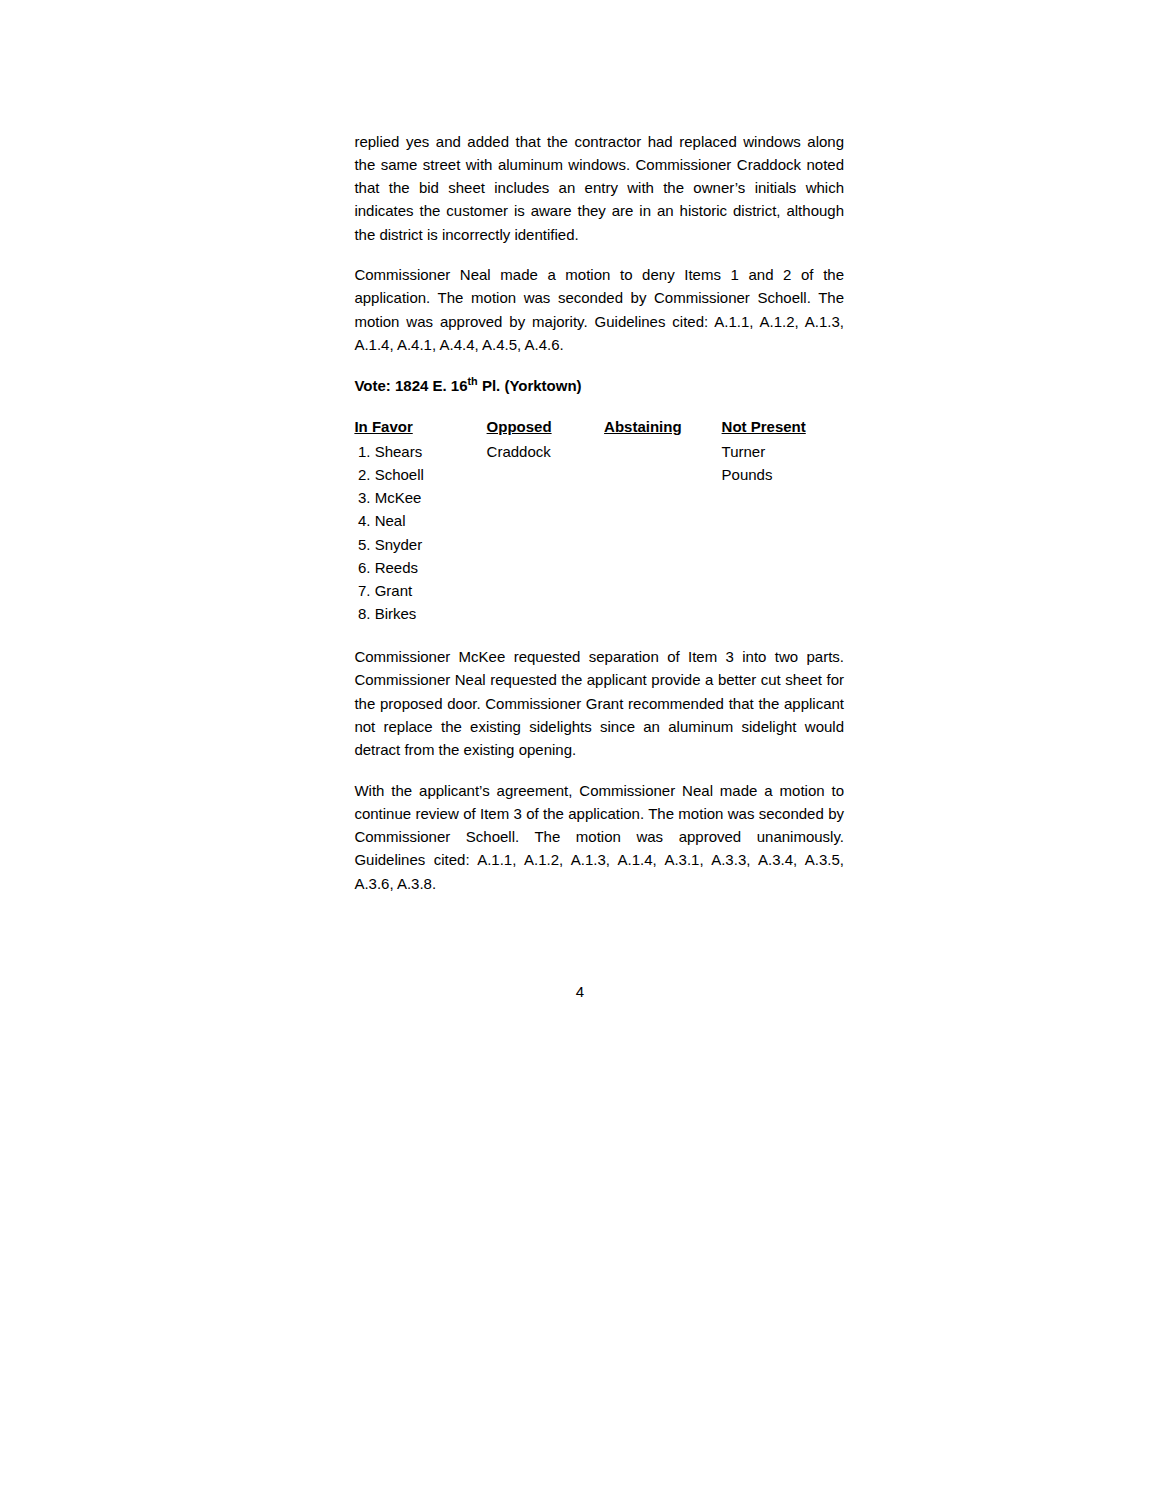replied yes and added that the contractor had replaced windows along the same street with aluminum windows. Commissioner Craddock noted that the bid sheet includes an entry with the owner’s initials which indicates the customer is aware they are in an historic district, although the district is incorrectly identified.
Commissioner Neal made a motion to deny Items 1 and 2 of the application. The motion was seconded by Commissioner Schoell. The motion was approved by majority. Guidelines cited: A.1.1, A.1.2, A.1.3, A.1.4, A.4.1, A.4.4, A.4.5, A.4.6.
Vote: 1824 E. 16th Pl. (Yorktown)
| In Favor | Opposed | Abstaining | Not Present |
| --- | --- | --- | --- |
| Shears Schoell McKee Neal Snyder Reeds Grant Birkes | Craddock | | Turner Pounds |
Commissioner McKee requested separation of Item 3 into two parts. Commissioner Neal requested the applicant provide a better cut sheet for the proposed door. Commissioner Grant recommended that the applicant not replace the existing sidelights since an aluminum sidelight would detract from the existing opening.
With the applicant’s agreement, Commissioner Neal made a motion to continue review of Item 3 of the application. The motion was seconded by Commissioner Schoell. The motion was approved unanimously. Guidelines cited: A.1.1, A.1.2, A.1.3, A.1.4, A.3.1, A.3.3, A.3.4, A.3.5, A.3.6, A.3.8.
4